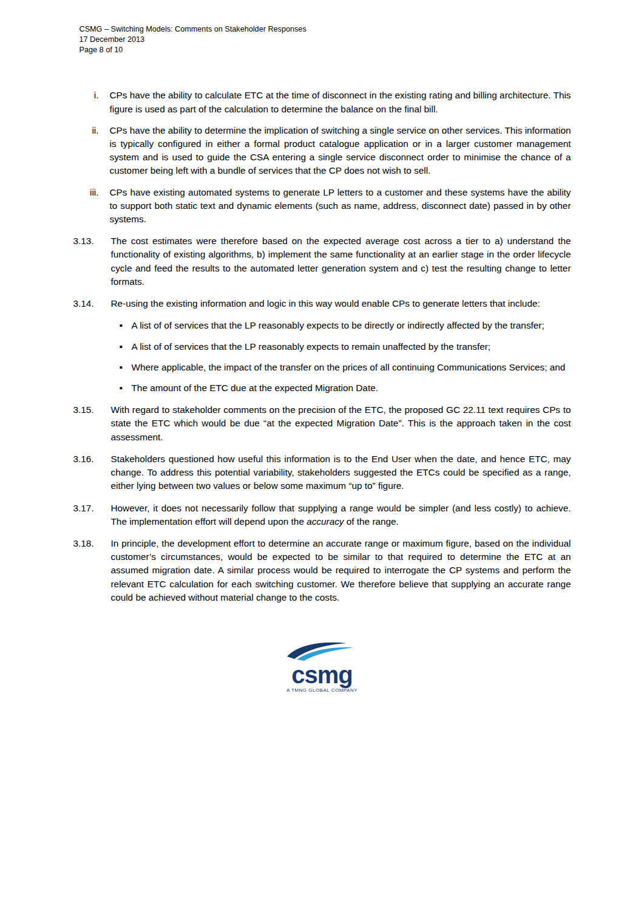CSMG – Switching Models: Comments on Stakeholder Responses
17 December 2013
Page 8 of 10
i. CPs have the ability to calculate ETC at the time of disconnect in the existing rating and billing architecture. This figure is used as part of the calculation to determine the balance on the final bill.
ii. CPs have the ability to determine the implication of switching a single service on other services. This information is typically configured in either a formal product catalogue application or in a larger customer management system and is used to guide the CSA entering a single service disconnect order to minimise the chance of a customer being left with a bundle of services that the CP does not wish to sell.
iii. CPs have existing automated systems to generate LP letters to a customer and these systems have the ability to support both static text and dynamic elements (such as name, address, disconnect date) passed in by other systems.
3.13. The cost estimates were therefore based on the expected average cost across a tier to a) understand the functionality of existing algorithms, b) implement the same functionality at an earlier stage in the order lifecycle cycle and feed the results to the automated letter generation system and c) test the resulting change to letter formats.
3.14. Re-using the existing information and logic in this way would enable CPs to generate letters that include:
▪ A list of of services that the LP reasonably expects to be directly or indirectly affected by the transfer;
▪ A list of of services that the LP reasonably expects to remain unaffected by the transfer;
▪ Where applicable, the impact of the transfer on the prices of all continuing Communications Services; and
▪ The amount of the ETC due at the expected Migration Date.
3.15. With regard to stakeholder comments on the precision of the ETC, the proposed GC 22.11 text requires CPs to state the ETC which would be due “at the expected Migration Date”. This is the approach taken in the cost assessment.
3.16. Stakeholders questioned how useful this information is to the End User when the date, and hence ETC, may change. To address this potential variability, stakeholders suggested the ETCs could be specified as a range, either lying between two values or below some maximum “up to” figure.
3.17. However, it does not necessarily follow that supplying a range would be simpler (and less costly) to achieve. The implementation effort will depend upon the accuracy of the range.
3.18. In principle, the development effort to determine an accurate range or maximum figure, based on the individual customer’s circumstances, would be expected to be similar to that required to determine the ETC at an assumed migration date. A similar process would be required to interrogate the CP systems and perform the relevant ETC calculation for each switching customer. We therefore believe that supplying an accurate range could be achieved without material change to the costs.
csmg
A TMNG GLOBAL COMPANY